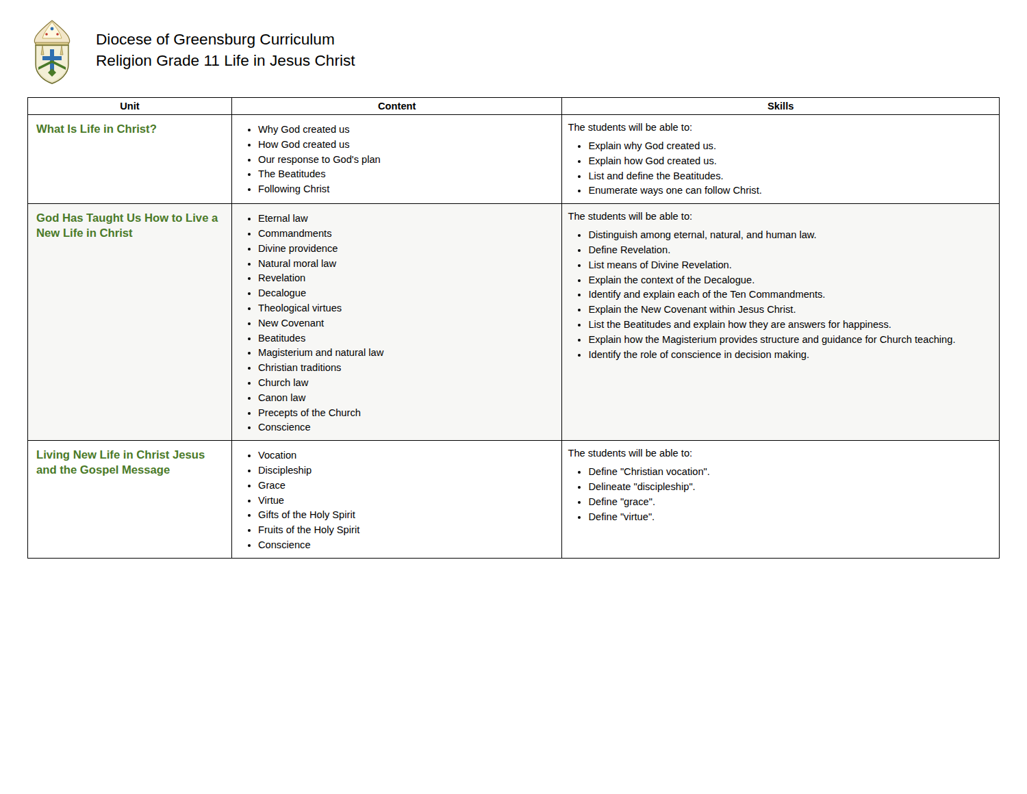Diocesan crest
Diocese of Greensburg Curriculum
Religion Grade 11 Life in Jesus Christ
| Unit | Content | Skills |
| --- | --- | --- |
| What Is Life in Christ? | Why God created us How God created us Our response to God's plan The Beatitudes Following Christ | The students will be able to: Explain why God created us. Explain how God created us. List and define the Beatitudes. Enumerate ways one can follow Christ. |
| God Has Taught Us How to Live a New Life in Christ | Eternal law Commandments Divine providence Natural moral law Revelation Decalogue Theological virtues New Covenant Beatitudes Magisterium and natural law Christian traditions Church law Canon law Precepts of the Church Conscience | The students will be able to: Distinguish among eternal, natural, and human law. Define Revelation. List means of Divine Revelation. Explain the context of the Decalogue. Identify and explain each of the Ten Commandments. Explain the New Covenant within Jesus Christ. List the Beatitudes and explain how they are answers for happiness. Explain how the Magisterium provides structure and guidance for Church teaching. Identify the role of conscience in decision making. |
| Living New Life in Christ Jesus and the Gospel Message | Vocation Discipleship Grace Virtue Gifts of the Holy Spirit Fruits of the Holy Spirit Conscience | The students will be able to: Define "Christian vocation". Delineate "discipleship". Define "grace". Define "virtue". |